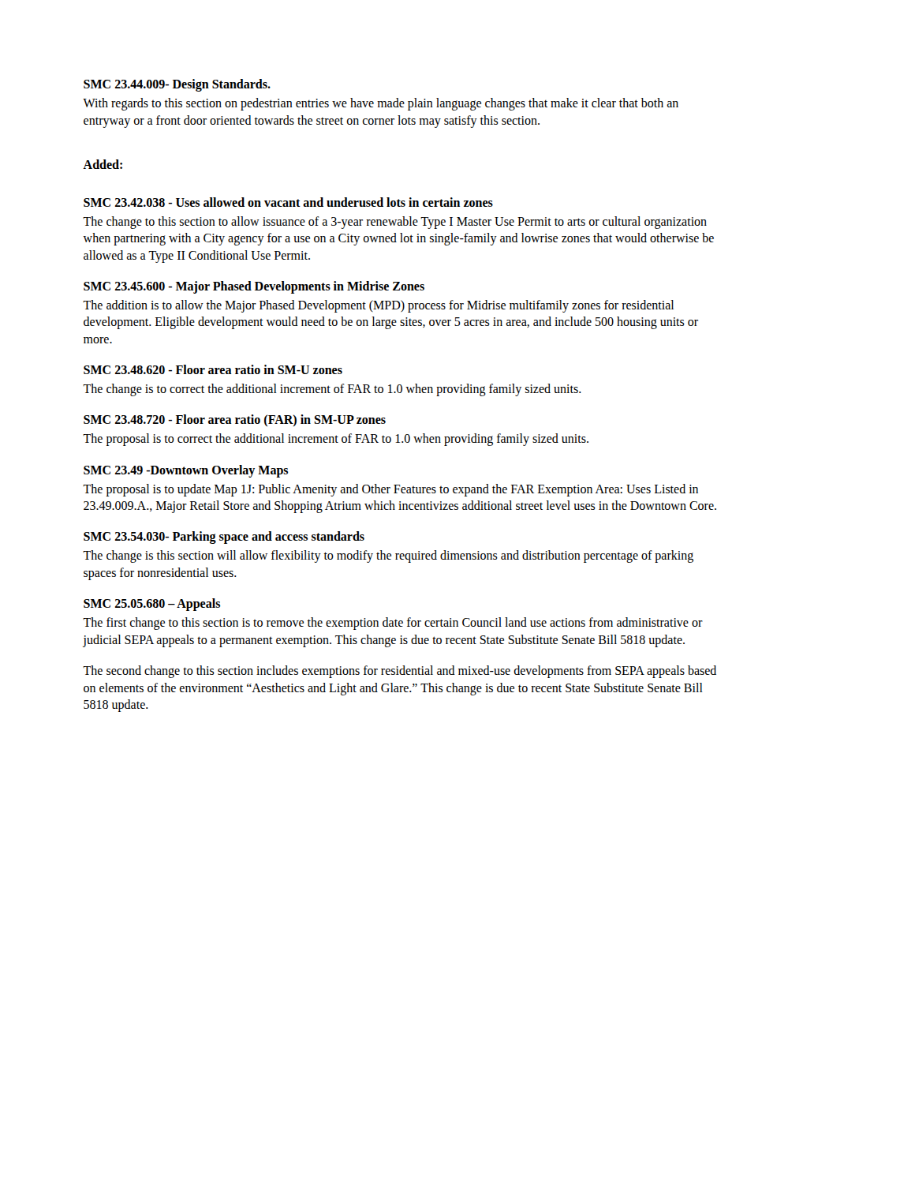SMC 23.44.009- Design Standards.
With regards to this section on pedestrian entries we have made plain language changes that make it clear that both an entryway or a front door oriented towards the street on corner lots may satisfy this section.
Added:
SMC 23.42.038 - Uses allowed on vacant and underused lots in certain zones
The change to this section to allow issuance of a 3-year renewable Type I Master Use Permit to arts or cultural organization when partnering with a City agency for a use on a City owned lot in single-family and lowrise zones that would otherwise be allowed as a Type II Conditional Use Permit.
SMC 23.45.600 - Major Phased Developments in Midrise Zones
The addition is to allow the Major Phased Development (MPD) process for Midrise multifamily zones for residential development. Eligible development would need to be on large sites, over 5 acres in area, and include 500 housing units or more.
SMC 23.48.620 - Floor area ratio in SM-U zones
The change is to correct the additional increment of FAR to 1.0 when providing family sized units.
SMC 23.48.720 - Floor area ratio (FAR) in SM-UP zones
The proposal is to correct the additional increment of FAR to 1.0 when providing family sized units.
SMC 23.49 -Downtown Overlay Maps
The proposal is to update Map 1J: Public Amenity and Other Features to expand the FAR Exemption Area: Uses Listed in 23.49.009.A., Major Retail Store and Shopping Atrium which incentivizes additional street level uses in the Downtown Core.
SMC 23.54.030- Parking space and access standards
The change is this section will allow flexibility to modify the required dimensions and distribution percentage of parking spaces for nonresidential uses.
SMC 25.05.680 – Appeals
The first change to this section is to remove the exemption date for certain Council land use actions from administrative or judicial SEPA appeals to a permanent exemption. This change is due to recent State Substitute Senate Bill 5818 update.
The second change to this section includes exemptions for residential and mixed-use developments from SEPA appeals based on elements of the environment “Aesthetics and Light and Glare.” This change is due to recent State Substitute Senate Bill 5818 update.